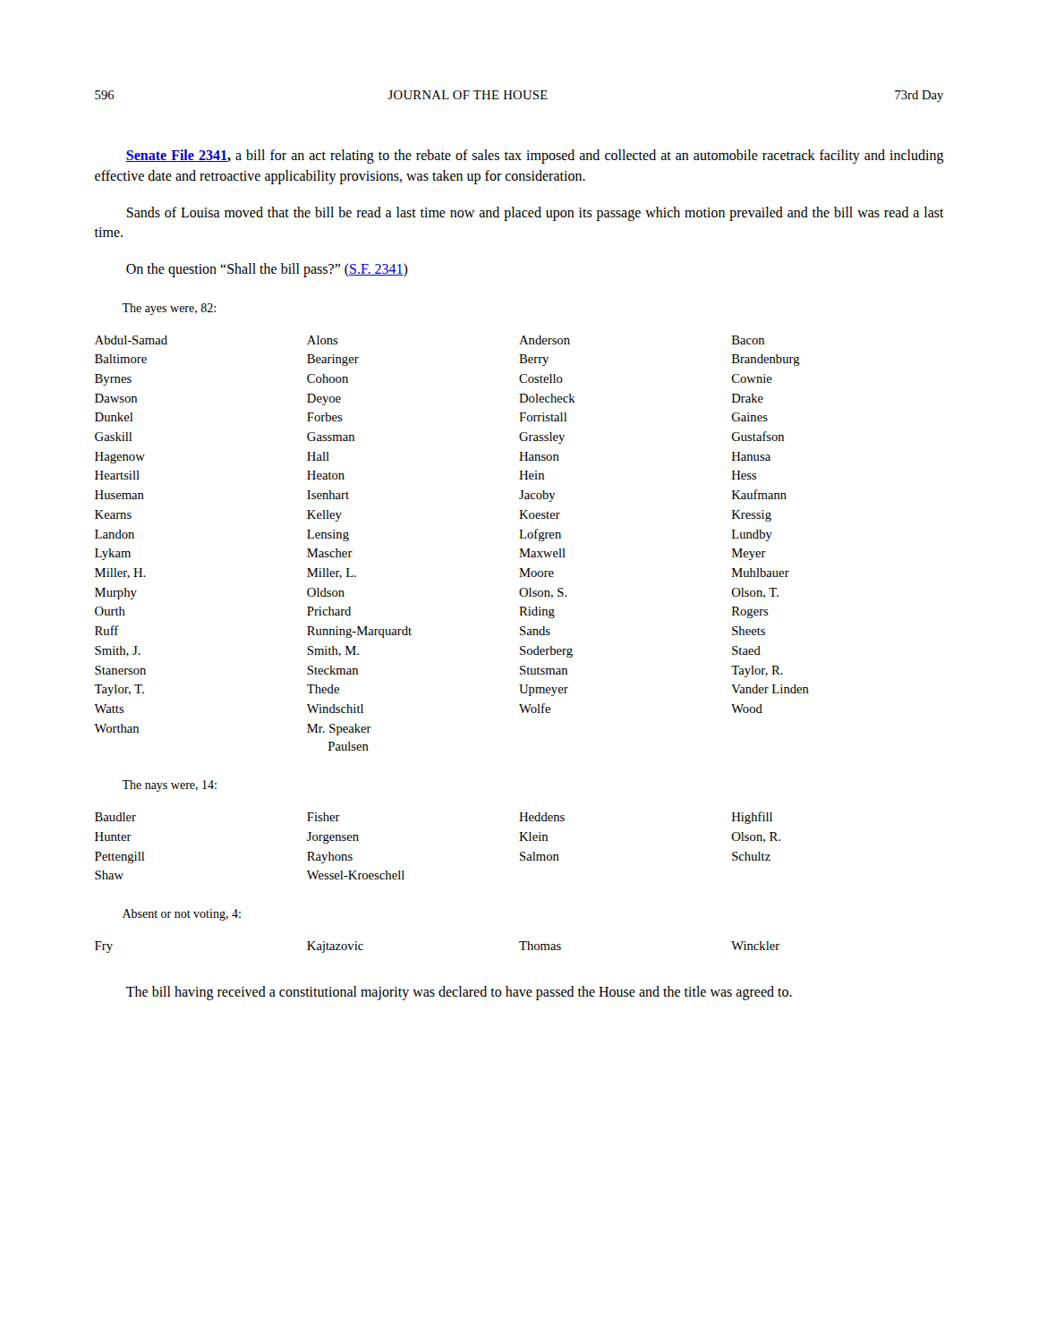596
JOURNAL OF THE HOUSE
73rd Day
Senate File 2341, a bill for an act relating to the rebate of sales tax imposed and collected at an automobile racetrack facility and including effective date and retroactive applicability provisions, was taken up for consideration.
Sands of Louisa moved that the bill be read a last time now and placed upon its passage which motion prevailed and the bill was read a last time.
On the question “Shall the bill pass?” (S.F. 2341)
The ayes were, 82:
| Abdul-Samad | Alons | Anderson | Bacon |
| Baltimore | Bearinger | Berry | Brandenburg |
| Byrnes | Cohoon | Costello | Cownie |
| Dawson | Deyoe | Dolecheck | Drake |
| Dunkel | Forbes | Forristall | Gaines |
| Gaskill | Gassman | Grassley | Gustafson |
| Hagenow | Hall | Hanson | Hanusa |
| Heartsill | Heaton | Hein | Hess |
| Huseman | Isenhart | Jacoby | Kaufmann |
| Kearns | Kelley | Koester | Kressig |
| Landon | Lensing | Lofgren | Lundby |
| Lykam | Mascher | Maxwell | Meyer |
| Miller, H. | Miller, L. | Moore | Muhlbauer |
| Murphy | Oldson | Olson, S. | Olson, T. |
| Ourth | Prichard | Riding | Rogers |
| Ruff | Running-Marquardt | Sands | Sheets |
| Smith, J. | Smith, M. | Soderberg | Staed |
| Stanerson | Steckman | Stutsman | Taylor, R. |
| Taylor, T. | Thede | Upmeyer | Vander Linden |
| Watts | Windschitl | Wolfe | Wood |
| Worthan | Mr. Speaker Paulsen | | |
The nays were, 14:
| Baudler | Fisher | Heddens | Highfill |
| Hunter | Jorgensen | Klein | Olson, R. |
| Pettengill | Rayhons | Salmon | Schultz |
| Shaw | Wessel-Kroeschell | | |
Absent or not voting, 4:
| Fry | Kajtazovic | Thomas | Winckler |
The bill having received a constitutional majority was declared to have passed the House and the title was agreed to.